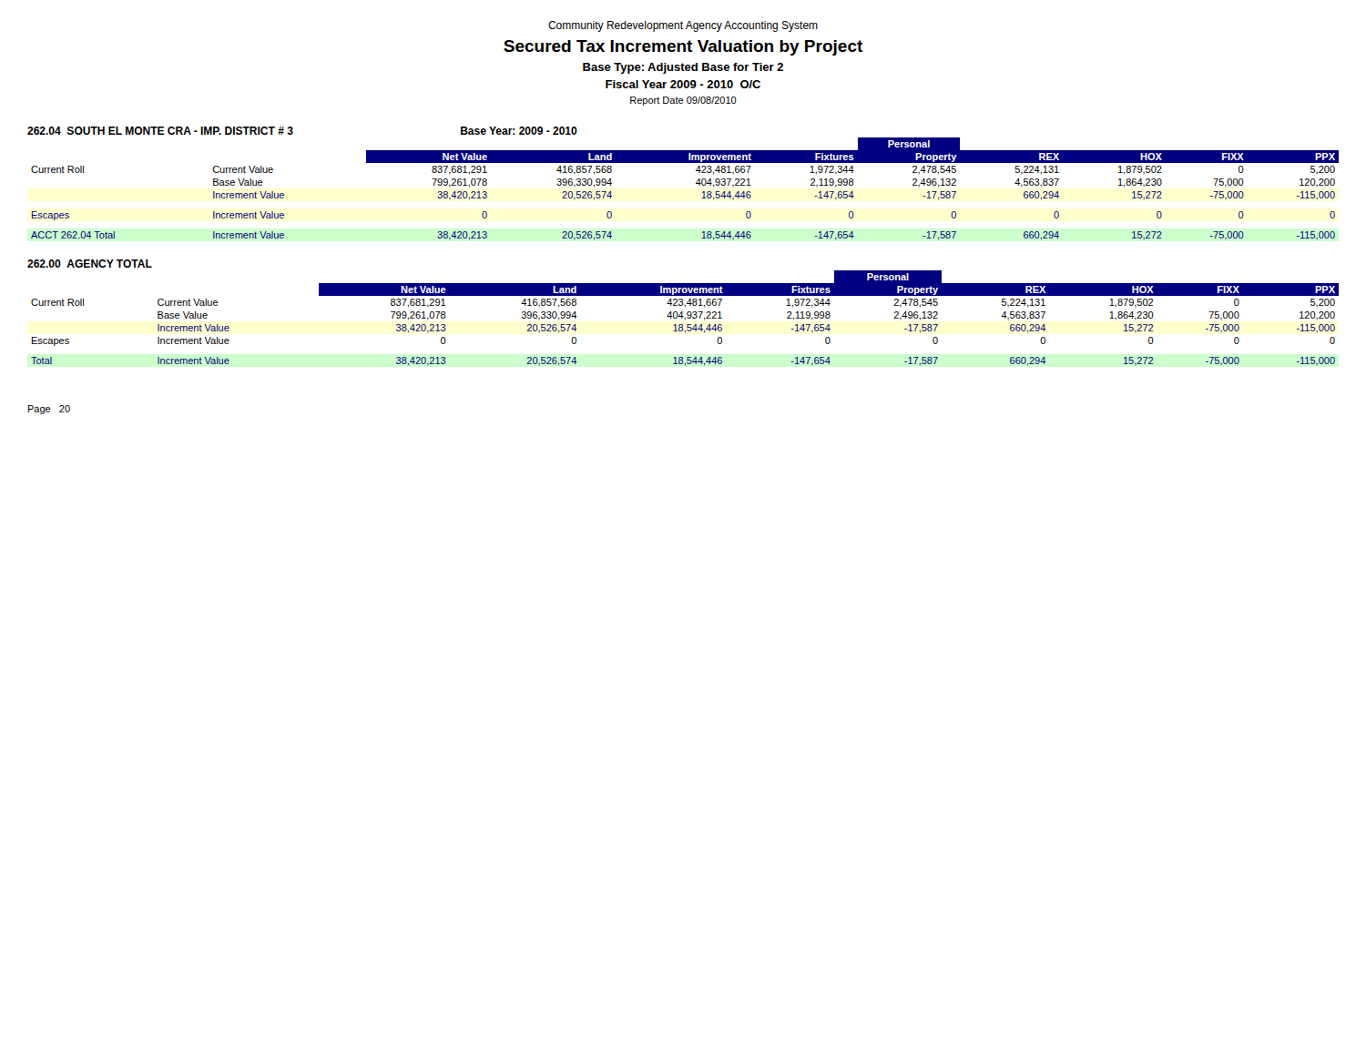Community Redevelopment Agency Accounting System
Secured Tax Increment Valuation by Project
Base Type: Adjusted Base for Tier 2
Fiscal Year 2009 - 2010 O/C
Report Date 09/08/2010
262.04 SOUTH EL MONTE CRA - IMP. DISTRICT # 3 Base Year: 2009 - 2010
| | | | | | | Personal | | | | |
| --- | --- | --- | --- | --- | --- | --- | --- | --- | --- | --- |
| | | Net Value | Land | Improvement | Fixtures | Property | REX | HOX | FIXX | PPX |
| Current Roll | Current Value | 837,681,291 | 416,857,568 | 423,481,667 | 1,972,344 | 2,478,545 | 5,224,131 | 1,879,502 | 0 | 5,200 |
| | Base Value | 799,261,078 | 396,330,994 | 404,937,221 | 2,119,998 | 2,496,132 | 4,563,837 | 1,864,230 | 75,000 | 120,200 |
| | Increment Value | 38,420,213 | 20,526,574 | 18,544,446 | -147,654 | -17,587 | 660,294 | 15,272 | -75,000 | -115,000 |
| Escapes | Increment Value | 0 | 0 | 0 | 0 | 0 | 0 | 0 | 0 | 0 |
| ACCT 262.04 Total | Increment Value | 38,420,213 | 20,526,574 | 18,544,446 | -147,654 | -17,587 | 660,294 | 15,272 | -75,000 | -115,000 |
262.00 AGENCY TOTAL
| | | | | | | Personal | | | | |
| --- | --- | --- | --- | --- | --- | --- | --- | --- | --- | --- |
| | | Net Value | Land | Improvement | Fixtures | Property | REX | HOX | FIXX | PPX |
| Current Roll | Current Value | 837,681,291 | 416,857,568 | 423,481,667 | 1,972,344 | 2,478,545 | 5,224,131 | 1,879,502 | 0 | 5,200 |
| | Base Value | 799,261,078 | 396,330,994 | 404,937,221 | 2,119,998 | 2,496,132 | 4,563,837 | 1,864,230 | 75,000 | 120,200 |
| | Increment Value | 38,420,213 | 20,526,574 | 18,544,446 | -147,654 | -17,587 | 660,294 | 15,272 | -75,000 | -115,000 |
| Escapes | Increment Value | 0 | 0 | 0 | 0 | 0 | 0 | 0 | 0 | 0 |
| Total | Increment Value | 38,420,213 | 20,526,574 | 18,544,446 | -147,654 | -17,587 | 660,294 | 15,272 | -75,000 | -115,000 |
Page 20